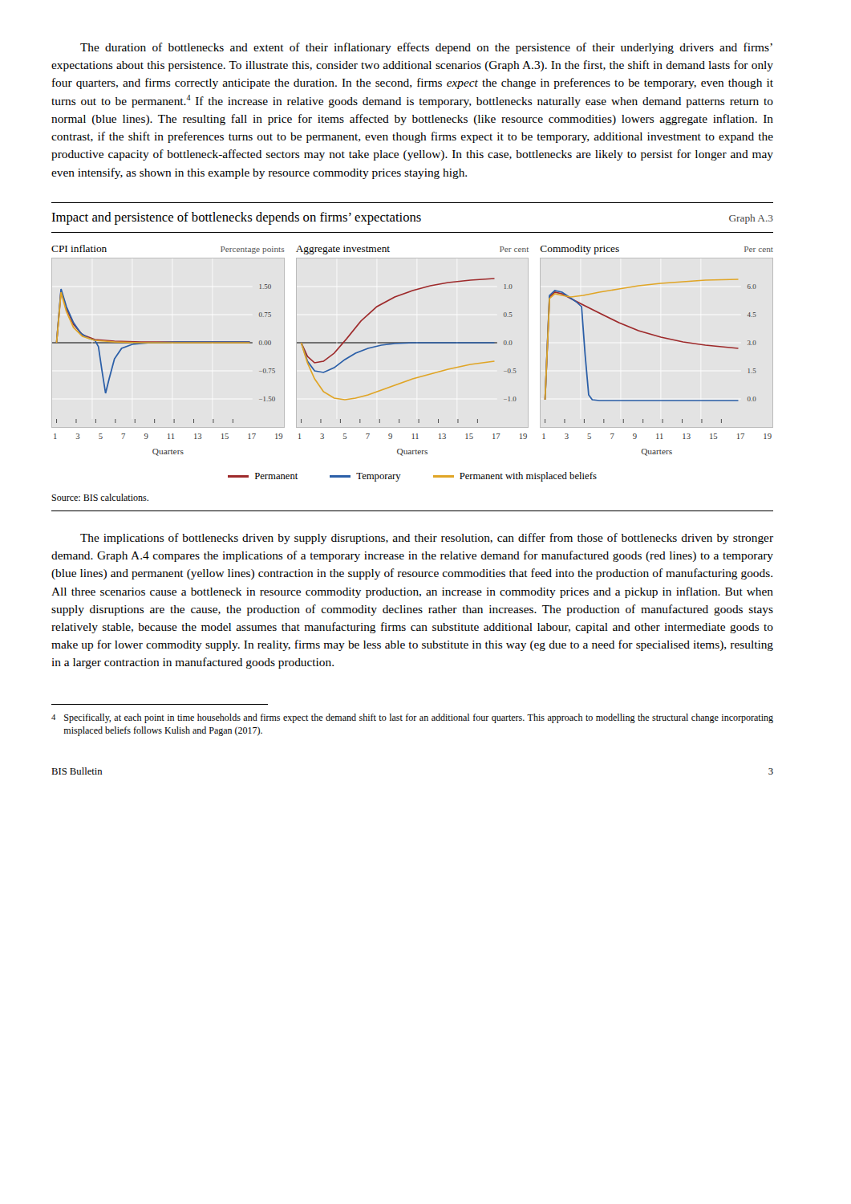The duration of bottlenecks and extent of their inflationary effects depend on the persistence of their underlying drivers and firms’ expectations about this persistence. To illustrate this, consider two additional scenarios (Graph A.3). In the first, the shift in demand lasts for only four quarters, and firms correctly anticipate the duration. In the second, firms expect the change in preferences to be temporary, even though it turns out to be permanent.4 If the increase in relative goods demand is temporary, bottlenecks naturally ease when demand patterns return to normal (blue lines). The resulting fall in price for items affected by bottlenecks (like resource commodities) lowers aggregate inflation. In contrast, if the shift in preferences turns out to be permanent, even though firms expect it to be temporary, additional investment to expand the productive capacity of bottleneck-affected sectors may not take place (yellow). In this case, bottlenecks are likely to persist for longer and may even intensify, as shown in this example by resource commodity prices staying high.
Impact and persistence of bottlenecks depends on firms’ expectations
Graph A.3
CPI inflation Percentage points
1.50 0.75 0.00 −0.75 −1.50
135791113151719
Quarters
Aggregate investment Per cent
1.0 0.5 0.0 −0.5 −1.0
135791113151719
Quarters
Commodity prices Per cent
6.0 4.5 3.0 1.5 0.0
135791113151719
Quarters
Permanent
Temporary
Permanent with misplaced beliefs
Source: BIS calculations.
The implications of bottlenecks driven by supply disruptions, and their resolution, can differ from those of bottlenecks driven by stronger demand. Graph A.4 compares the implications of a temporary increase in the relative demand for manufactured goods (red lines) to a temporary (blue lines) and permanent (yellow lines) contraction in the supply of resource commodities that feed into the production of manufacturing goods. All three scenarios cause a bottleneck in resource commodity production, an increase in commodity prices and a pickup in inflation. But when supply disruptions are the cause, the production of commodity declines rather than increases. The production of manufactured goods stays relatively stable, because the model assumes that manufacturing firms can substitute additional labour, capital and other intermediate goods to make up for lower commodity supply. In reality, firms may be less able to substitute in this way (eg due to a need for specialised items), resulting in a larger contraction in manufactured goods production.
4 Specifically, at each point in time households and firms expect the demand shift to last for an additional four quarters. This approach to modelling the structural change incorporating misplaced beliefs follows Kulish and Pagan (2017).
BIS Bulletin 3